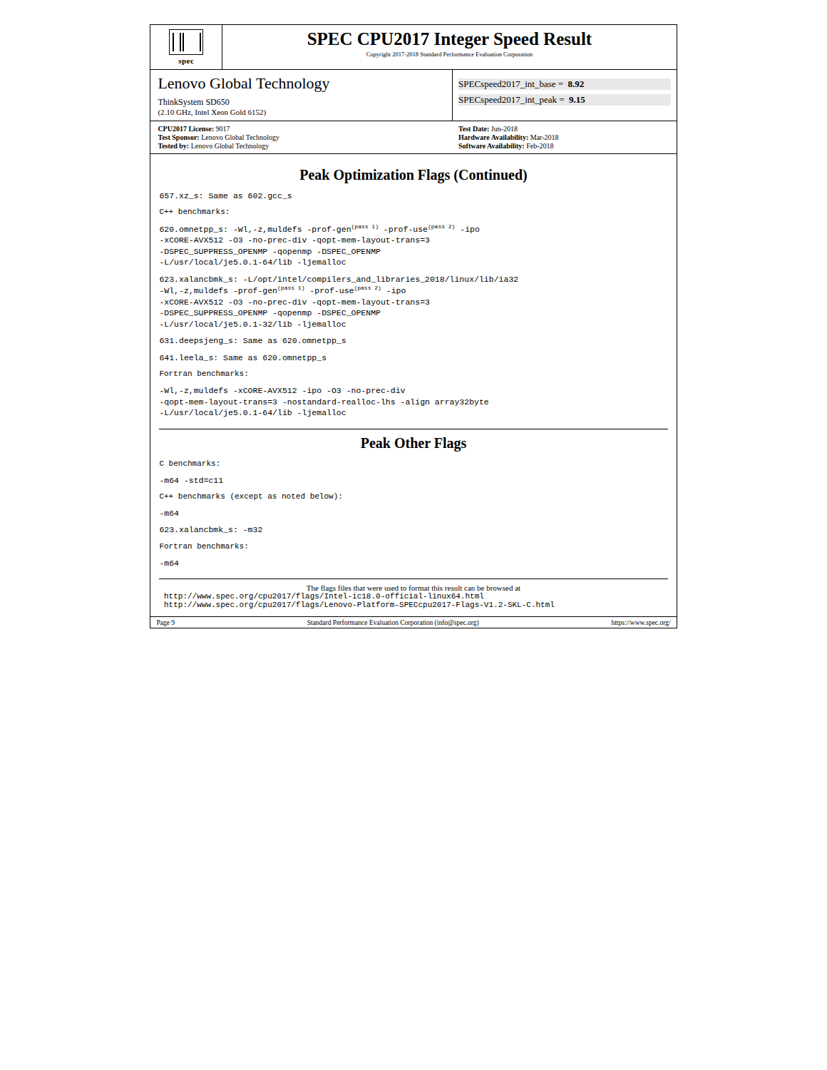spec
SPEC CPU2017 Integer Speed Result
Copyright 2017-2018 Standard Performance Evaluation Corporation
Lenovo Global Technology
ThinkSystem SD650
(2.10 GHz, Intel Xeon Gold 6152)
SPECspeed2017_int_base = 8.92
SPECspeed2017_int_peak = 9.15
CPU2017 License: 9017
Test Sponsor: Lenovo Global Technology
Tested by: Lenovo Global Technology
Test Date: Jun-2018
Hardware Availability: Mar-2018
Software Availability: Feb-2018
Peak Optimization Flags (Continued)
657.xz_s: Same as 602.gcc_s
C++ benchmarks:
620.omnetpp_s: -Wl,-z,muldefs -prof-gen(pass 1) -prof-use(pass 2) -ipo
-xCORE-AVX512 -O3 -no-prec-div -qopt-mem-layout-trans=3
-DSPEC_SUPPRESS_OPENMP -qopenmp -DSPEC_OPENMP
-L/usr/local/je5.0.1-64/lib -ljemalloc
623.xalancbmk_s: -L/opt/intel/compilers_and_libraries_2018/linux/lib/ia32
-Wl,-z,muldefs -prof-gen(pass 1) -prof-use(pass 2) -ipo
-xCORE-AVX512 -O3 -no-prec-div -qopt-mem-layout-trans=3
-DSPEC_SUPPRESS_OPENMP -qopenmp -DSPEC_OPENMP
-L/usr/local/je5.0.1-32/lib -ljemalloc
631.deepsjeng_s: Same as 620.omnetpp_s
641.leela_s: Same as 620.omnetpp_s
Fortran benchmarks:
-Wl,-z,muldefs -xCORE-AVX512 -ipo -O3 -no-prec-div
-qopt-mem-layout-trans=3 -nostandard-realloc-lhs -align array32byte
-L/usr/local/je5.0.1-64/lib -ljemalloc
Peak Other Flags
C benchmarks:
-m64 -std=c11
C++ benchmarks (except as noted below):
-m64
623.xalancbmk_s: -m32
Fortran benchmarks:
-m64
The flags files that were used to format this result can be browsed at
http://www.spec.org/cpu2017/flags/Intel-ic18.0-official-linux64.html
http://www.spec.org/cpu2017/flags/Lenovo-Platform-SPECcpu2017-Flags-V1.2-SKL-C.html
Page 9
Standard Performance Evaluation Corporation (info@spec.org)
https://www.spec.org/